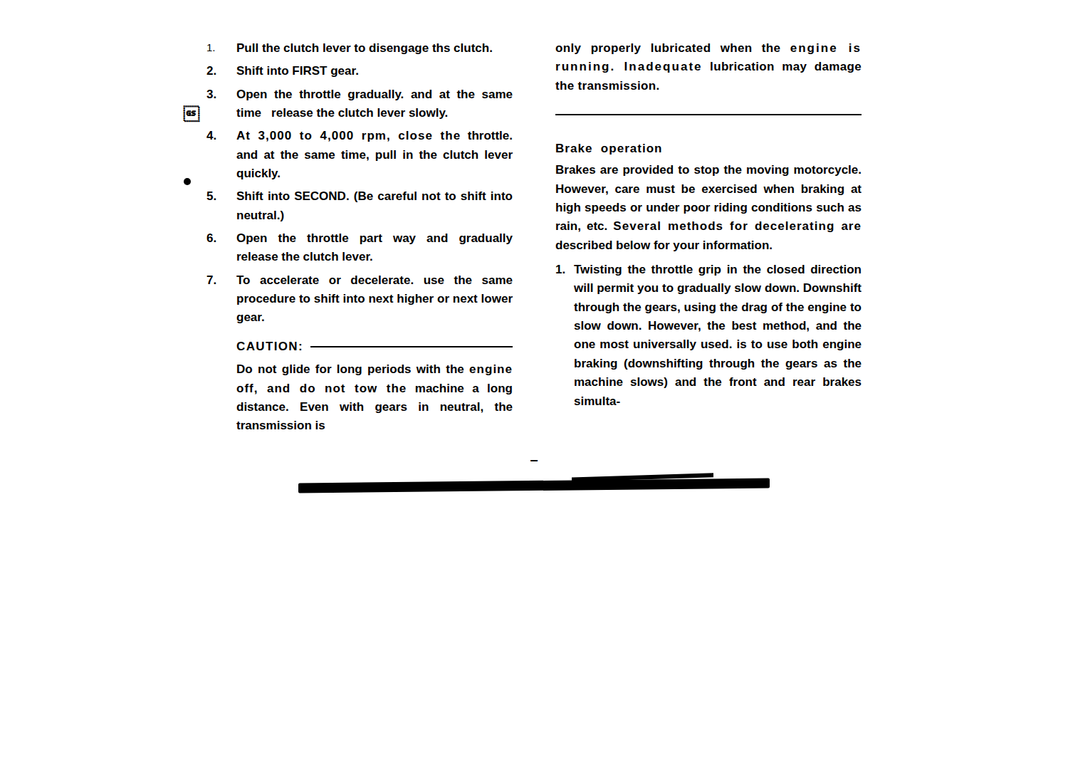1. Pull the clutch lever to disengage ths clutch.
2. Shift into FIRST gear.
3. Open the throttle gradually. and at the same time release the clutch lever slowly.
4. At 3,000 to 4,000 rpm, close the throttle. and at the same time, pull in the clutch lever quickly.
5. Shift into SECOND. (Be careful not to shift into neutral.)
6. Open the throttle part way and gradually release the clutch lever.
7. To accelerate or decelerate. use the same procedure to shift into next higher or next lower gear.
CAUTION:
Do not glide for long periods with the engine off, and do not tow the machine a long distance. Even with gears in neutral, the transmission is
only properly lubricated when the engine is running. Inadequate lubrication may damage the transmission.
Brake operation
Brakes are provided to stop the moving motorcycle. However, care must be exercised when braking at high speeds or under poor riding conditions such as rain, etc. Several methods for decelerating are described below for your information.
1. Twisting the throttle grip in the closed direction will permit you to gradually slow down. Downshift through the gears, using the drag of the engine to slow down. However, the best method, and the one most universally used. is to use both engine braking (downshifting through the gears as the machine slows) and the front and rear brakes simulta-
–